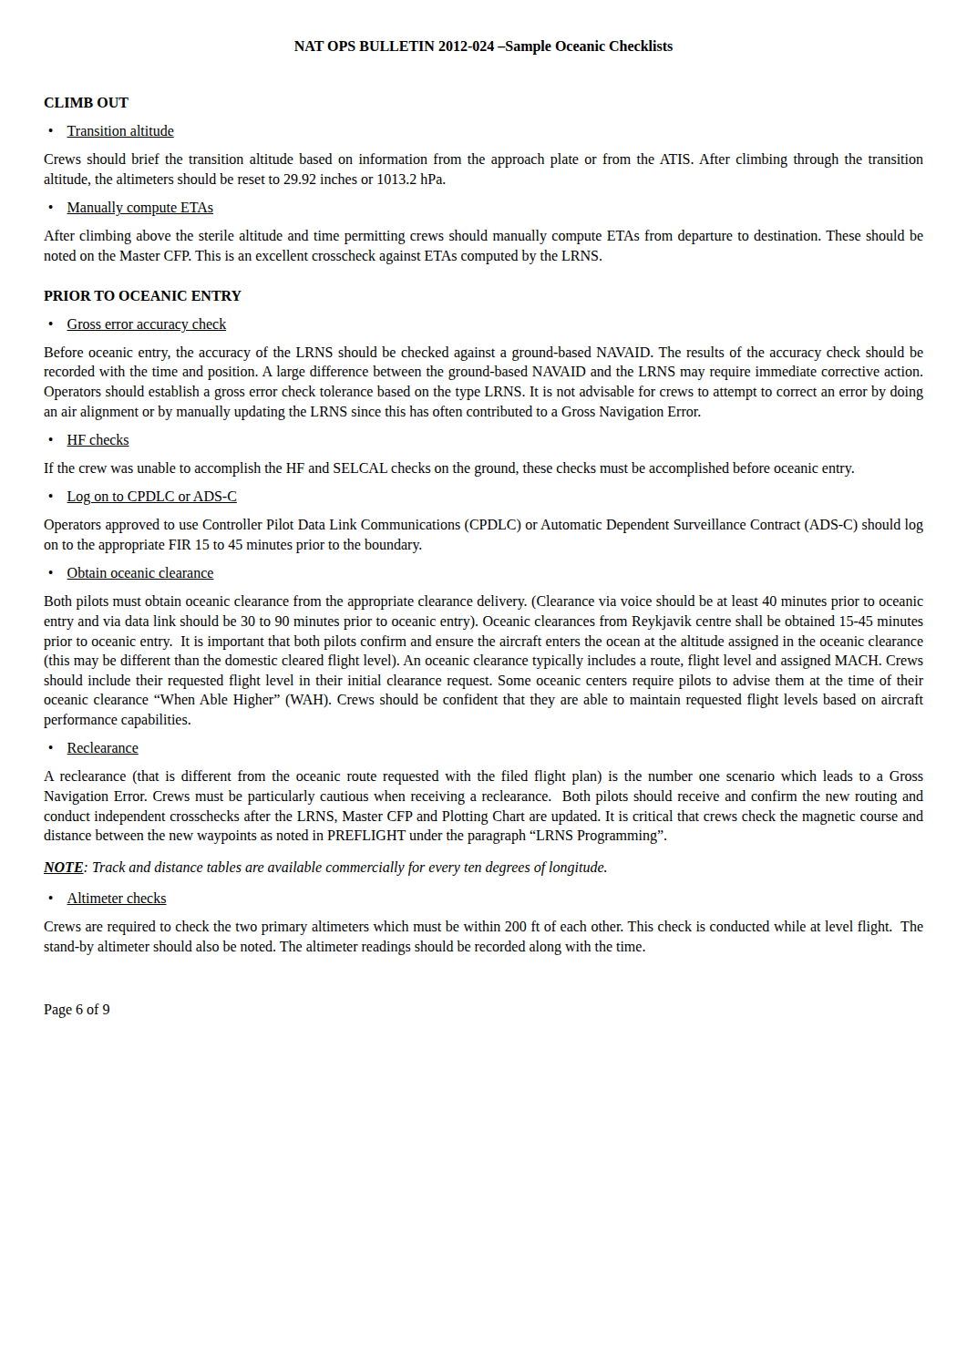NAT OPS BULLETIN 2012-024 –Sample Oceanic Checklists
CLIMB OUT
Transition altitude
Crews should brief the transition altitude based on information from the approach plate or from the ATIS. After climbing through the transition altitude, the altimeters should be reset to 29.92 inches or 1013.2 hPa.
Manually compute ETAs
After climbing above the sterile altitude and time permitting crews should manually compute ETAs from departure to destination. These should be noted on the Master CFP. This is an excellent crosscheck against ETAs computed by the LRNS.
PRIOR TO OCEANIC ENTRY
Gross error accuracy check
Before oceanic entry, the accuracy of the LRNS should be checked against a ground-based NAVAID. The results of the accuracy check should be recorded with the time and position. A large difference between the ground-based NAVAID and the LRNS may require immediate corrective action. Operators should establish a gross error check tolerance based on the type LRNS. It is not advisable for crews to attempt to correct an error by doing an air alignment or by manually updating the LRNS since this has often contributed to a Gross Navigation Error.
HF checks
If the crew was unable to accomplish the HF and SELCAL checks on the ground, these checks must be accomplished before oceanic entry.
Log on to CPDLC or ADS-C
Operators approved to use Controller Pilot Data Link Communications (CPDLC) or Automatic Dependent Surveillance Contract (ADS-C) should log on to the appropriate FIR 15 to 45 minutes prior to the boundary.
Obtain oceanic clearance
Both pilots must obtain oceanic clearance from the appropriate clearance delivery. (Clearance via voice should be at least 40 minutes prior to oceanic entry and via data link should be 30 to 90 minutes prior to oceanic entry). Oceanic clearances from Reykjavik centre shall be obtained 15-45 minutes prior to oceanic entry. It is important that both pilots confirm and ensure the aircraft enters the ocean at the altitude assigned in the oceanic clearance (this may be different than the domestic cleared flight level). An oceanic clearance typically includes a route, flight level and assigned MACH. Crews should include their requested flight level in their initial clearance request. Some oceanic centers require pilots to advise them at the time of their oceanic clearance “When Able Higher” (WAH). Crews should be confident that they are able to maintain requested flight levels based on aircraft performance capabilities.
Reclearance
A reclearance (that is different from the oceanic route requested with the filed flight plan) is the number one scenario which leads to a Gross Navigation Error. Crews must be particularly cautious when receiving a reclearance. Both pilots should receive and confirm the new routing and conduct independent crosschecks after the LRNS, Master CFP and Plotting Chart are updated. It is critical that crews check the magnetic course and distance between the new waypoints as noted in PREFLIGHT under the paragraph “LRNS Programming”.
NOTE: Track and distance tables are available commercially for every ten degrees of longitude.
Altimeter checks
Crews are required to check the two primary altimeters which must be within 200 ft of each other. This check is conducted while at level flight. The stand-by altimeter should also be noted. The altimeter readings should be recorded along with the time.
Page 6 of 9